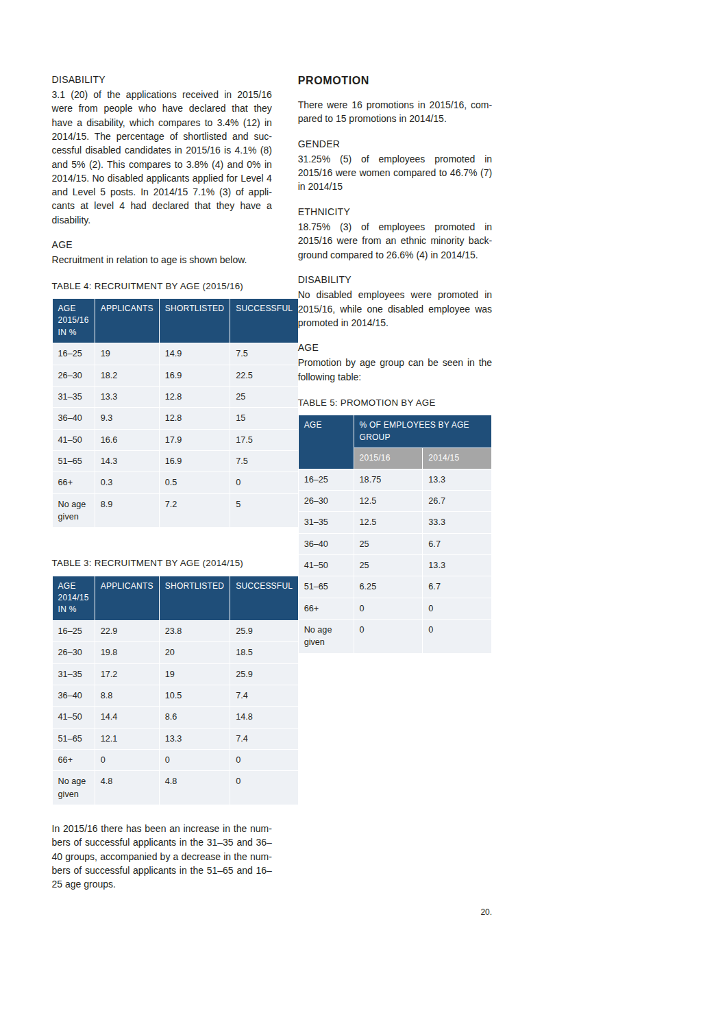Disability
3.1 (20) of the applications received in 2015/16 were from people who have declared that they have a disability, which compares to 3.4% (12) in 2014/15. The percentage of shortlisted and successful disabled candidates in 2015/16 is 4.1% (8) and 5% (2). This compares to 3.8% (4) and 0% in 2014/15. No disabled applicants applied for Level 4 and Level 5 posts. In 2014/15 7.1% (3) of applicants at level 4 had declared that they have a disability.
Age
Recruitment in relation to age is shown below.
Table 4: Recruitment by Age (2015/16)
| Age 2015/16 in % | Applicants | Shortlisted | Successful |
| --- | --- | --- | --- |
| 16–25 | 19 | 14.9 | 7.5 |
| 26–30 | 18.2 | 16.9 | 22.5 |
| 31–35 | 13.3 | 12.8 | 25 |
| 36–40 | 9.3 | 12.8 | 15 |
| 41–50 | 16.6 | 17.9 | 17.5 |
| 51–65 | 14.3 | 16.9 | 7.5 |
| 66+ | 0.3 | 0.5 | 0 |
| No age given | 8.9 | 7.2 | 5 |
Table 3: Recruitment by Age (2014/15)
| Age 2014/15 in % | Applicants | Shortlisted | Successful |
| --- | --- | --- | --- |
| 16–25 | 22.9 | 23.8 | 25.9 |
| 26–30 | 19.8 | 20 | 18.5 |
| 31–35 | 17.2 | 19 | 25.9 |
| 36–40 | 8.8 | 10.5 | 7.4 |
| 41–50 | 14.4 | 8.6 | 14.8 |
| 51–65 | 12.1 | 13.3 | 7.4 |
| 66+ | 0 | 0 | 0 |
| No age given | 4.8 | 4.8 | 0 |
In 2015/16 there has been an increase in the numbers of successful applicants in the 31–35 and 36–40 groups, accompanied by a decrease in the numbers of successful applicants in the 51–65 and 16–25 age groups.
Promotion
There were 16 promotions in 2015/16, compared to 15 promotions in 2014/15.
Gender
31.25% (5) of employees promoted in 2015/16 were women compared to 46.7% (7) in 2014/15
Ethnicity
18.75% (3) of employees promoted in 2015/16 were from an ethnic minority background compared to 26.6% (4) in 2014/15.
Disability
No disabled employees were promoted in 2015/16, while one disabled employee was promoted in 2014/15.
Age
Promotion by age group can be seen in the following table:
Table 5: Promotion by Age
| Age | % of employees by age group |
| --- | --- |
| 2015/16 | 2014/15 |
| 16–25 | 18.75 | 13.3 |
| 26–30 | 12.5 | 26.7 |
| 31–35 | 12.5 | 33.3 |
| 36–40 | 25 | 6.7 |
| 41–50 | 25 | 13.3 |
| 51–65 | 6.25 | 6.7 |
| 66+ | 0 | 0 |
| No age given | 0 | 0 |
20.